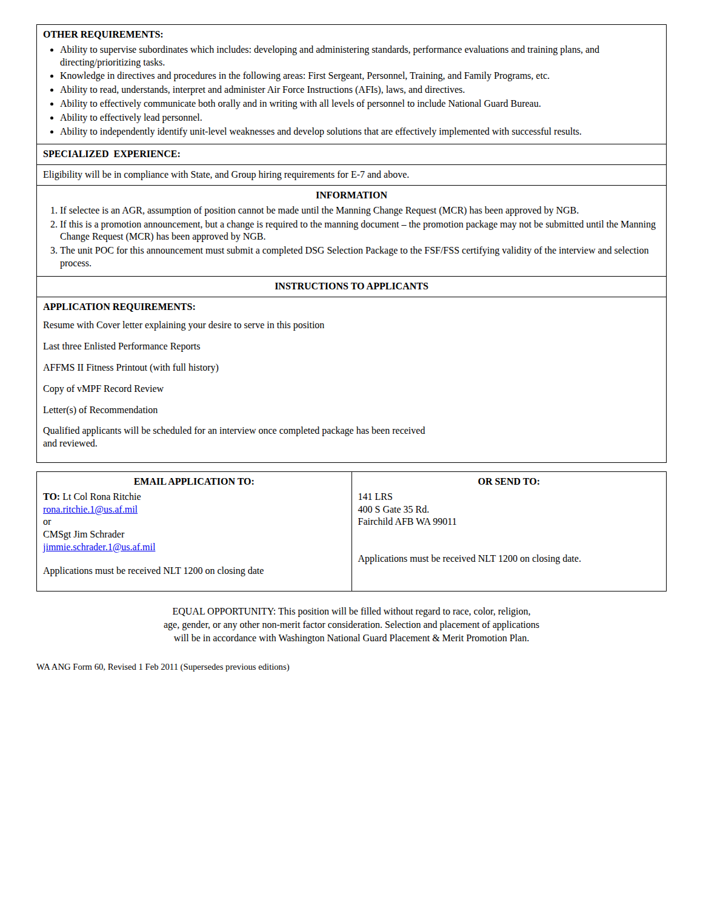OTHER REQUIREMENTS:
Ability to supervise subordinates which includes: developing and administering standards, performance evaluations and training plans, and directing/prioritizing tasks.
Knowledge in directives and procedures in the following areas: First Sergeant, Personnel, Training, and Family Programs, etc.
Ability to read, understands, interpret and administer Air Force Instructions (AFIs), laws, and directives.
Ability to effectively communicate both orally and in writing with all levels of personnel to include National Guard Bureau.
Ability to effectively lead personnel.
Ability to independently identify unit-level weaknesses and develop solutions that are effectively implemented with successful results.
SPECIALIZED EXPERIENCE:
Eligibility will be in compliance with State, and Group hiring requirements for E-7 and above.
INFORMATION
If selectee is an AGR, assumption of position cannot be made until the Manning Change Request (MCR) has been approved by NGB.
If this is a promotion announcement, but a change is required to the manning document – the promotion package may not be submitted until the Manning Change Request (MCR) has been approved by NGB.
The unit POC for this announcement must submit a completed DSG Selection Package to the FSF/FSS certifying validity of the interview and selection process.
INSTRUCTIONS TO APPLICANTS
APPLICATION REQUIREMENTS:
Resume with Cover letter explaining your desire to serve in this position
Last three Enlisted Performance Reports
AFFMS II Fitness Printout (with full history)
Copy of vMPF Record Review
Letter(s) of Recommendation
Qualified applicants will be scheduled for an interview once completed package has been received
and reviewed.
| EMAIL APPLICATION TO: TO: Lt Col Rona Ritchie rona.ritchie.1@us.af.mil or CMSgt Jim Schrader jimmie.schrader.1@us.af.mil Applications must be received NLT 1200 on closing date | OR SEND TO: 141 LRS 400 S Gate 35 Rd. Fairchild AFB WA 99011 Applications must be received NLT 1200 on closing date. |
EQUAL OPPORTUNITY: This position will be filled without regard to race, color, religion,
age, gender, or any other non-merit factor consideration. Selection and placement of applications
will be in accordance with Washington National Guard Placement & Merit Promotion Plan.
WA ANG Form 60, Revised 1 Feb 2011 (Supersedes previous editions)